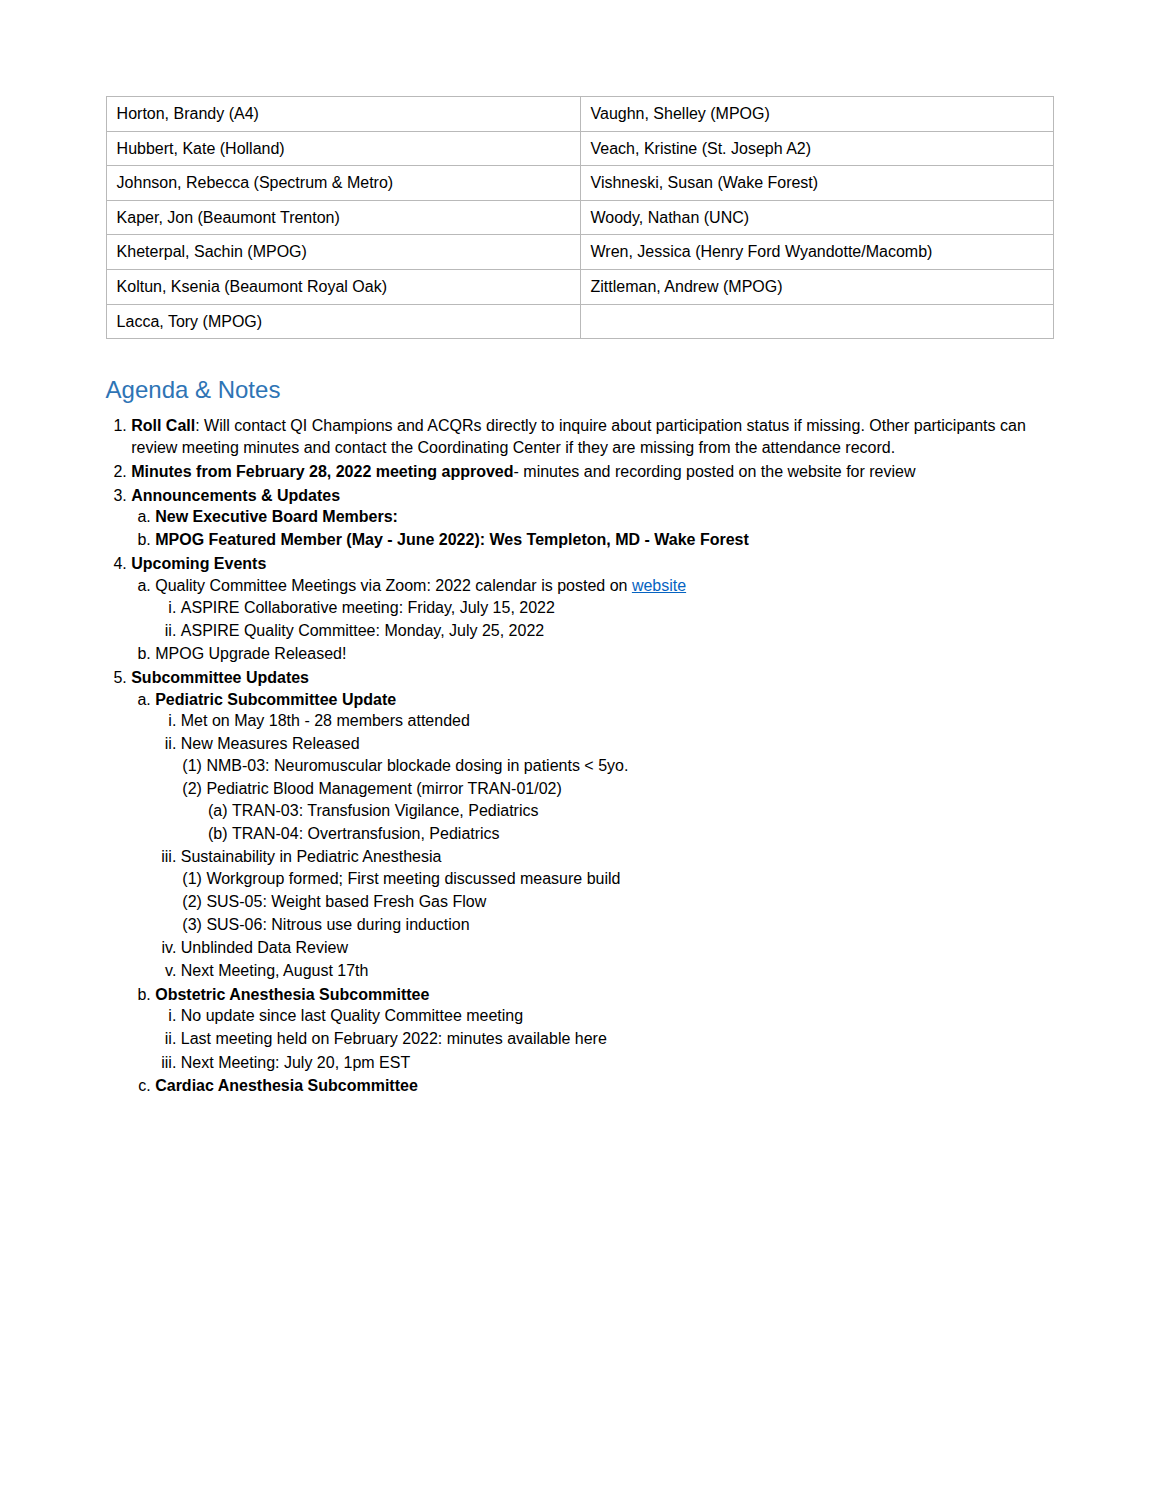| Horton, Brandy (A4) | Vaughn, Shelley (MPOG) |
| Hubbert, Kate (Holland) | Veach, Kristine (St. Joseph A2) |
| Johnson, Rebecca (Spectrum & Metro) | Vishneski, Susan (Wake Forest) |
| Kaper, Jon (Beaumont Trenton) | Woody, Nathan (UNC) |
| Kheterpal, Sachin (MPOG) | Wren, Jessica (Henry Ford Wyandotte/Macomb) |
| Koltun, Ksenia (Beaumont Royal Oak) | Zittleman, Andrew (MPOG) |
| Lacca, Tory (MPOG) | |
Agenda & Notes
Roll Call: Will contact QI Champions and ACQRs directly to inquire about participation status if missing. Other participants can review meeting minutes and contact the Coordinating Center if they are missing from the attendance record.
Minutes from February 28, 2022 meeting approved- minutes and recording posted on the website for review
Announcements & Updates
New Executive Board Members:
MPOG Featured Member (May - June 2022): Wes Templeton, MD - Wake Forest
Upcoming Events
Quality Committee Meetings via Zoom: 2022 calendar is posted on website
ASPIRE Collaborative meeting: Friday, July 15, 2022
ASPIRE Quality Committee: Monday, July 25, 2022
MPOG Upgrade Released!
Subcommittee Updates
Pediatric Subcommittee Update
Met on May 18th - 28 members attended
New Measures Released
NMB-03: Neuromuscular blockade dosing in patients < 5yo.
Pediatric Blood Management (mirror TRAN-01/02)
TRAN-03: Transfusion Vigilance, Pediatrics
TRAN-04: Overtransfusion, Pediatrics
Sustainability in Pediatric Anesthesia
Workgroup formed; First meeting discussed measure build
SUS-05: Weight based Fresh Gas Flow
SUS-06: Nitrous use during induction
Unblinded Data Review
Next Meeting, August 17th
Obstetric Anesthesia Subcommittee
No update since last Quality Committee meeting
Last meeting held on February 2022: minutes available here
Next Meeting: July 20, 1pm EST
Cardiac Anesthesia Subcommittee